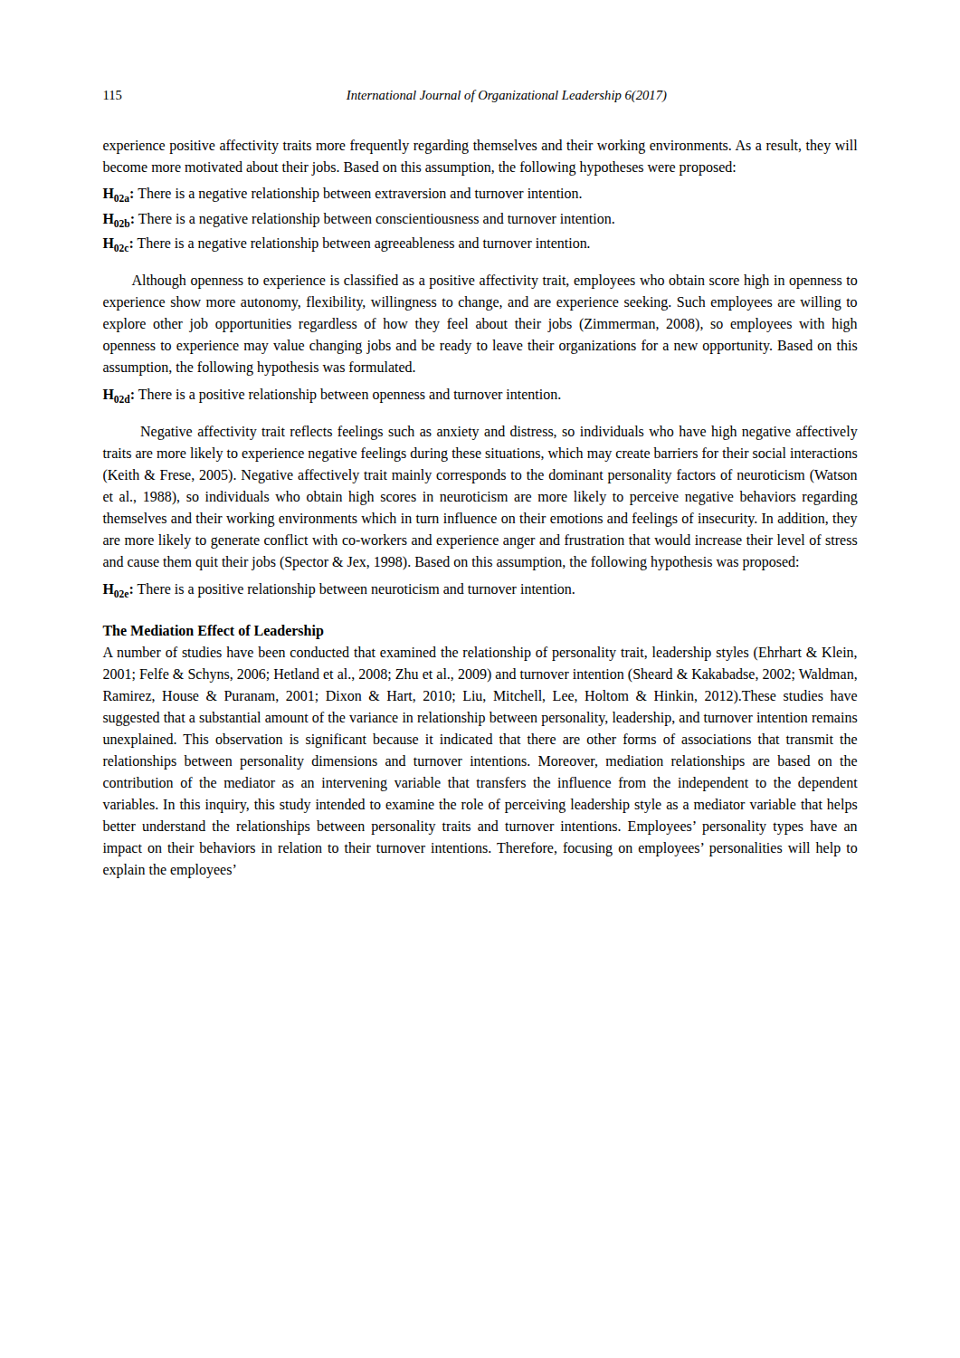115
International Journal of Organizational Leadership 6(2017)
experience positive affectivity traits more frequently regarding themselves and their working environments. As a result, they will become more motivated about their jobs. Based on this assumption, the following hypotheses were proposed:
H02a: There is a negative relationship between extraversion and turnover intention.
H02b: There is a negative relationship between conscientiousness and turnover intention.
H02c: There is a negative relationship between agreeableness and turnover intention.
Although openness to experience is classified as a positive affectivity trait, employees who obtain score high in openness to experience show more autonomy, flexibility, willingness to change, and are experience seeking. Such employees are willing to explore other job opportunities regardless of how they feel about their jobs (Zimmerman, 2008), so employees with high openness to experience may value changing jobs and be ready to leave their organizations for a new opportunity. Based on this assumption, the following hypothesis was formulated.
H02d: There is a positive relationship between openness and turnover intention.
Negative affectivity trait reflects feelings such as anxiety and distress, so individuals who have high negative affectively traits are more likely to experience negative feelings during these situations, which may create barriers for their social interactions (Keith & Frese, 2005). Negative affectively trait mainly corresponds to the dominant personality factors of neuroticism (Watson et al., 1988), so individuals who obtain high scores in neuroticism are more likely to perceive negative behaviors regarding themselves and their working environments which in turn influence on their emotions and feelings of insecurity. In addition, they are more likely to generate conflict with co-workers and experience anger and frustration that would increase their level of stress and cause them quit their jobs (Spector & Jex, 1998). Based on this assumption, the following hypothesis was proposed:
H02e: There is a positive relationship between neuroticism and turnover intention.
The Mediation Effect of Leadership
A number of studies have been conducted that examined the relationship of personality trait, leadership styles (Ehrhart & Klein, 2001; Felfe & Schyns, 2006; Hetland et al., 2008; Zhu et al., 2009) and turnover intention (Sheard & Kakabadse, 2002; Waldman, Ramirez, House & Puranam, 2001; Dixon & Hart, 2010; Liu, Mitchell, Lee, Holtom & Hinkin, 2012).These studies have suggested that a substantial amount of the variance in relationship between personality, leadership, and turnover intention remains unexplained. This observation is significant because it indicated that there are other forms of associations that transmit the relationships between personality dimensions and turnover intentions. Moreover, mediation relationships are based on the contribution of the mediator as an intervening variable that transfers the influence from the independent to the dependent variables. In this inquiry, this study intended to examine the role of perceiving leadership style as a mediator variable that helps better understand the relationships between personality traits and turnover intentions. Employees’ personality types have an impact on their behaviors in relation to their turnover intentions. Therefore, focusing on employees’ personalities will help to explain the employees’